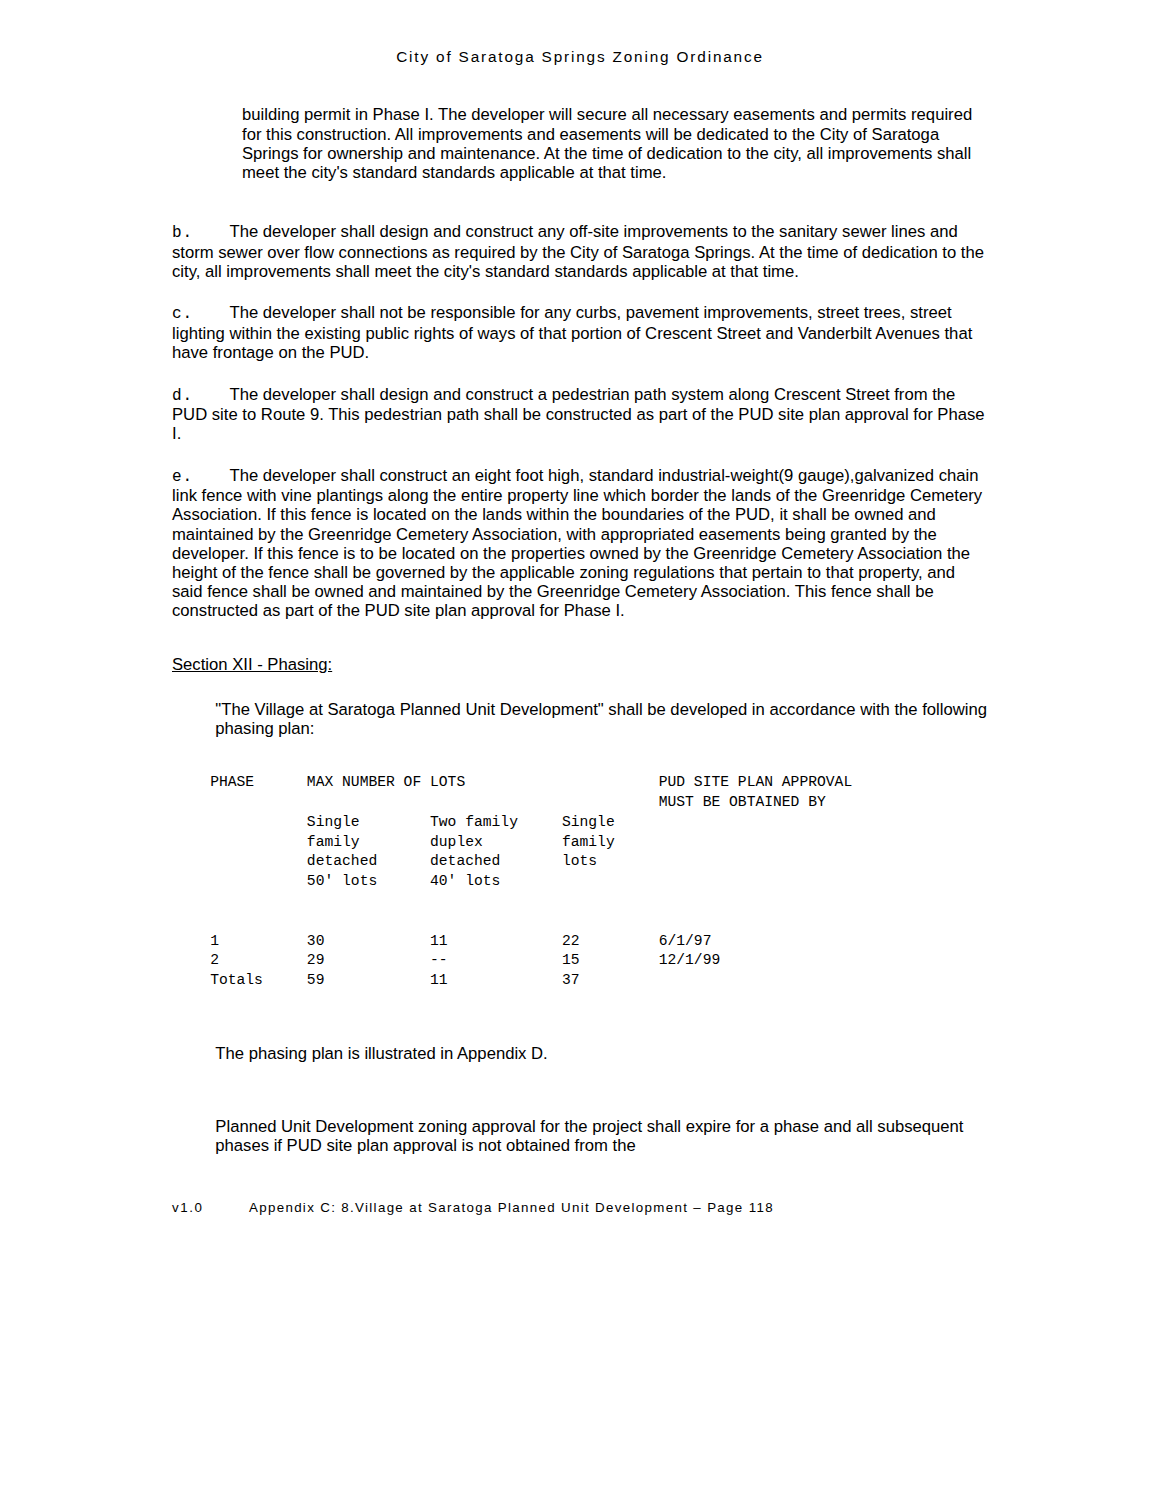City of Saratoga Springs Zoning Ordinance
building permit in Phase I. The developer will secure all necessary easements and permits required for this construction. All improvements and easements will be dedicated to the City of Saratoga Springs for ownership and maintenance. At the time of dedication to the city, all improvements shall meet the city's standard standards applicable at that time.
b. The developer shall design and construct any off-site improvements to the sanitary sewer lines and storm sewer over flow connections as required by the City of Saratoga Springs. At the time of dedication to the city, all improvements shall meet the city's standard standards applicable at that time.
c. The developer shall not be responsible for any curbs, pavement improvements, street trees, street lighting within the existing public rights of ways of that portion of Crescent Street and Vanderbilt Avenues that have frontage on the PUD.
d. The developer shall design and construct a pedestrian path system along Crescent Street from the PUD site to Route 9. This pedestrian path shall be constructed as part of the PUD site plan approval for Phase I.
e. The developer shall construct an eight foot high, standard industrial-weight(9 gauge),galvanized chain link fence with vine plantings along the entire property line which border the lands of the Greenridge Cemetery Association. If this fence is located on the lands within the boundaries of the PUD, it shall be owned and maintained by the Greenridge Cemetery Association, with appropriated easements being granted by the developer. If this fence is to be located on the properties owned by the Greenridge Cemetery Association the height of the fence shall be governed by the applicable zoning regulations that pertain to that property, and said fence shall be owned and maintained by the Greenridge Cemetery Association. This fence shall be constructed as part of the PUD site plan approval for Phase I.
Section XII - Phasing:
"The Village at Saratoga Planned Unit Development" shall be developed in accordance with the following phasing plan:
PHASE      MAX NUMBER OF LOTS                      PUD SITE PLAN APPROVAL
                                                   MUST BE OBTAINED BY
           Single        Two family     Single
           family        duplex         family
           detached      detached       lots
           50' lots      40' lots


1          30            11             22         6/1/97
2          29            --             15         12/1/99
Totals     59            11             37
The phasing plan is illustrated in Appendix D.
Planned Unit Development zoning approval for the project shall expire for a phase and all subsequent phases if PUD site plan approval is not obtained from the
v1.0 Appendix C: 8.Village at Saratoga Planned Unit Development – Page 118